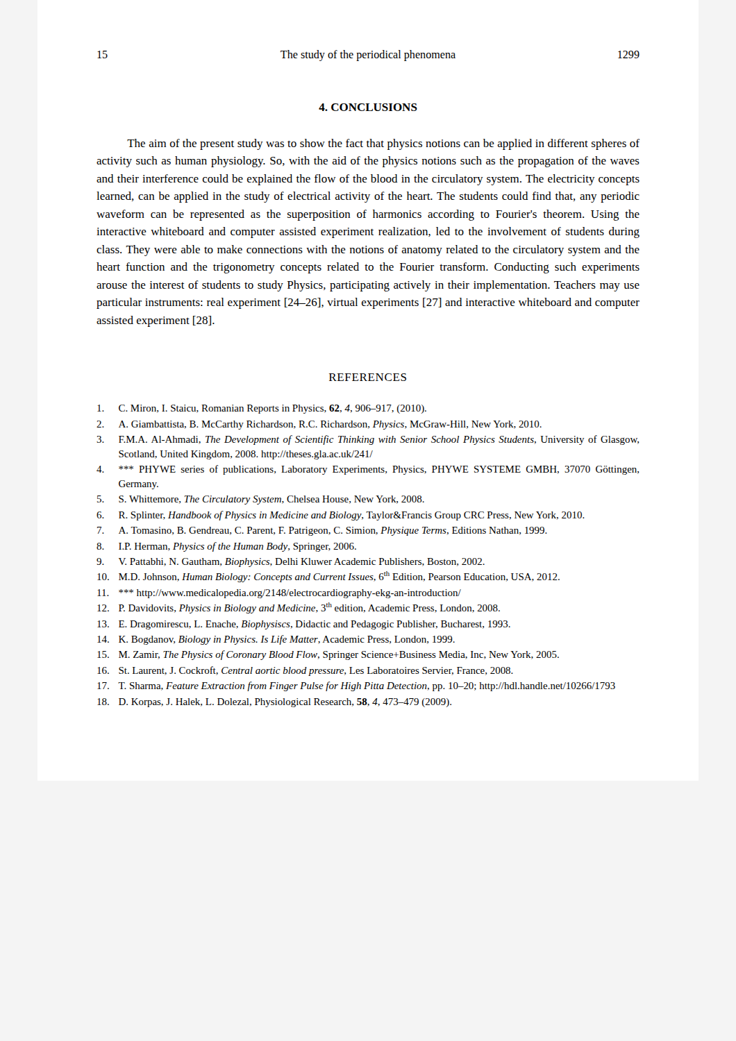15 The study of the periodical phenomena 1299
4. CONCLUSIONS
The aim of the present study was to show the fact that physics notions can be applied in different spheres of activity such as human physiology. So, with the aid of the physics notions such as the propagation of the waves and their interference could be explained the flow of the blood in the circulatory system. The electricity concepts learned, can be applied in the study of electrical activity of the heart. The students could find that, any periodic waveform can be represented as the superposition of harmonics according to Fourier's theorem. Using the interactive whiteboard and computer assisted experiment realization, led to the involvement of students during class. They were able to make connections with the notions of anatomy related to the circulatory system and the heart function and the trigonometry concepts related to the Fourier transform. Conducting such experiments arouse the interest of students to study Physics, participating actively in their implementation. Teachers may use particular instruments: real experiment [24–26], virtual experiments [27] and interactive whiteboard and computer assisted experiment [28].
REFERENCES
1. C. Miron, I. Staicu, Romanian Reports in Physics, 62, 4, 906–917, (2010).
2. A. Giambattista, B. McCarthy Richardson, R.C. Richardson, Physics, McGraw-Hill, New York, 2010.
3. F.M.A. Al-Ahmadi, The Development of Scientific Thinking with Senior School Physics Students, University of Glasgow, Scotland, United Kingdom, 2008. http://theses.gla.ac.uk/241/
4.*** PHYWE series of publications, Laboratory Experiments, Physics, PHYWE SYSTEME GMBH, 37070 Göttingen, Germany.
5. S. Whittemore, The Circulatory System, Chelsea House, New York, 2008.
6. R. Splinter, Handbook of Physics in Medicine and Biology, Taylor&Francis Group CRC Press, New York, 2010.
7. A. Tomasino, B. Gendreau, C. Parent, F. Patrigeon, C. Simion, Physique Terms, Editions Nathan, 1999.
8. I.P. Herman, Physics of the Human Body, Springer, 2006.
9. V. Pattabhi, N. Gautham, Biophysics, Delhi Kluwer Academic Publishers, Boston, 2002.
10. M.D. Johnson, Human Biology: Concepts and Current Issues, 6th Edition, Pearson Education, USA, 2012.
11.*** http://www.medicalopedia.org/2148/electrocardiography-ekg-an-introduction/
12. P. Davidovits, Physics in Biology and Medicine, 3th edition, Academic Press, London, 2008.
13. E. Dragomirescu, L. Enache, Biophysiscs, Didactic and Pedagogic Publisher, Bucharest, 1993.
14. K. Bogdanov, Biology in Physics. Is Life Matter, Academic Press, London, 1999.
15. M. Zamir, The Physics of Coronary Blood Flow, Springer Science+Business Media, Inc, New York, 2005.
16. St. Laurent, J. Cockroft, Central aortic blood pressure, Les Laboratoires Servier, France, 2008.
17. T. Sharma, Feature Extraction from Finger Pulse for High Pitta Detection, pp. 10–20; http://hdl.handle.net/10266/1793
18. D. Korpas, J. Halek, L. Dolezal, Physiological Research, 58, 4, 473–479 (2009).